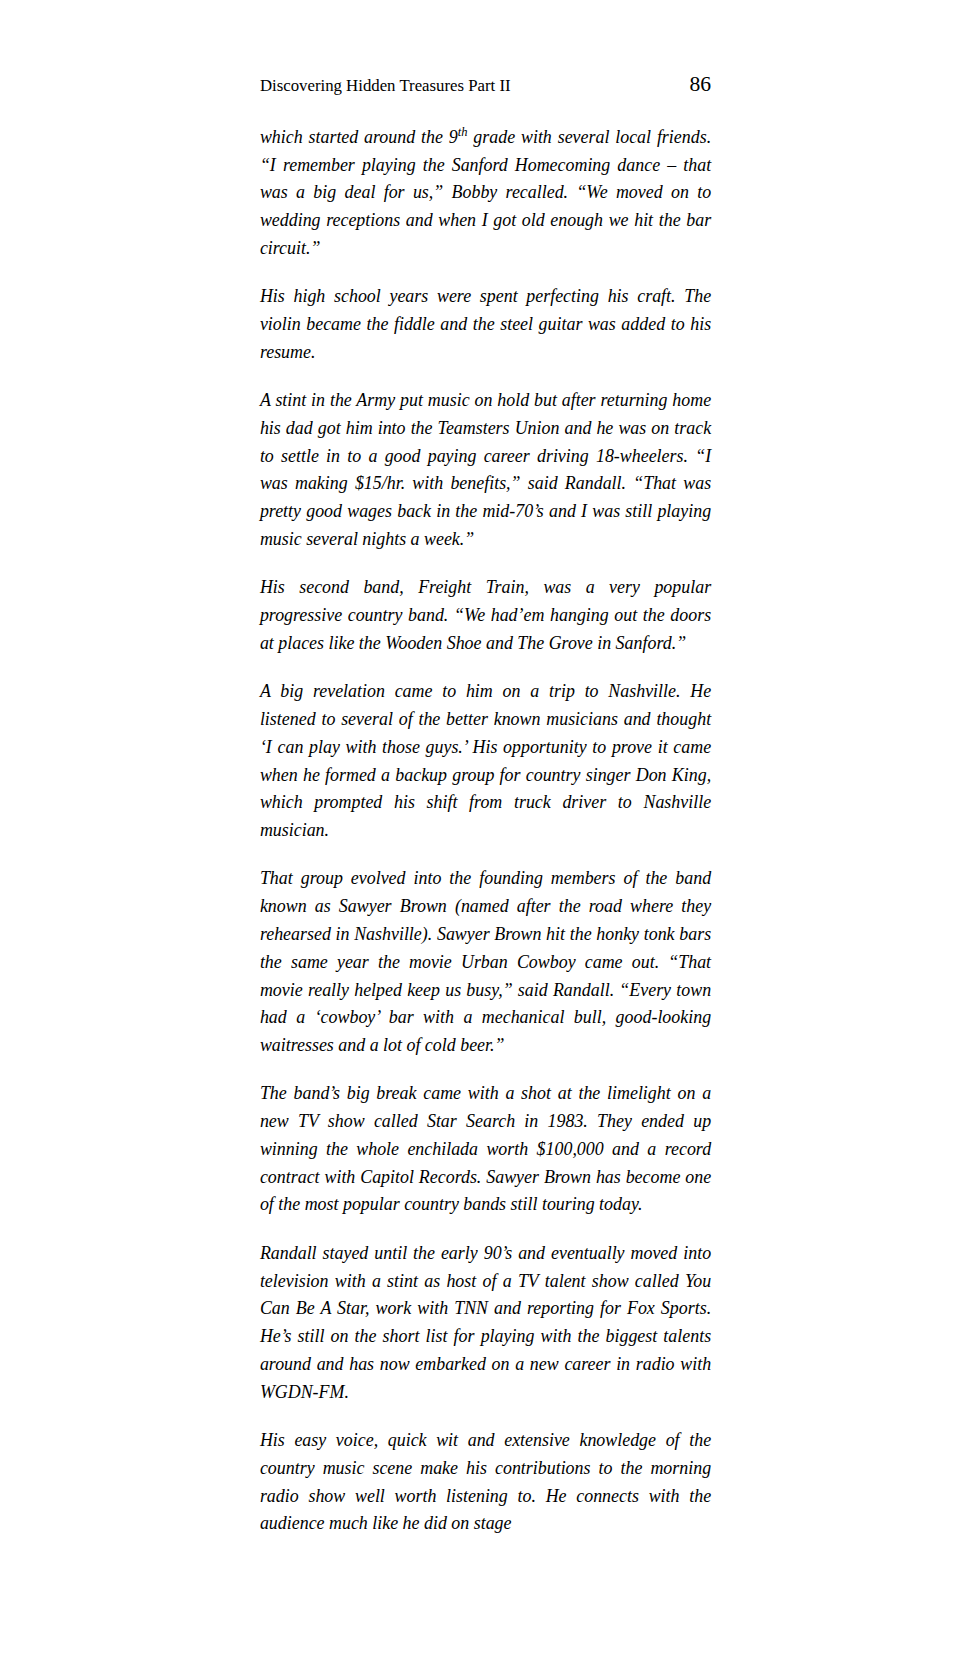Discovering Hidden Treasures Part II 86
which started around the 9th grade with several local friends. “I remember playing the Sanford Homecoming dance – that was a big deal for us,” Bobby recalled. “We moved on to wedding receptions and when I got old enough we hit the bar circuit.”
His high school years were spent perfecting his craft. The violin became the fiddle and the steel guitar was added to his resume.
A stint in the Army put music on hold but after returning home his dad got him into the Teamsters Union and he was on track to settle in to a good paying career driving 18-wheelers. “I was making $15/hr. with benefits,” said Randall. “That was pretty good wages back in the mid-70’s and I was still playing music several nights a week.”
His second band, Freight Train, was a very popular progressive country band. “We had’em hanging out the doors at places like the Wooden Shoe and The Grove in Sanford.”
A big revelation came to him on a trip to Nashville. He listened to several of the better known musicians and thought ‘I can play with those guys.’ His opportunity to prove it came when he formed a backup group for country singer Don King, which prompted his shift from truck driver to Nashville musician.
That group evolved into the founding members of the band known as Sawyer Brown (named after the road where they rehearsed in Nashville). Sawyer Brown hit the honky tonk bars the same year the movie Urban Cowboy came out. “That movie really helped keep us busy,” said Randall. “Every town had a ‘cowboy’ bar with a mechanical bull, good-looking waitresses and a lot of cold beer.”
The band’s big break came with a shot at the limelight on a new TV show called Star Search in 1983. They ended up winning the whole enchilada worth $100,000 and a record contract with Capitol Records. Sawyer Brown has become one of the most popular country bands still touring today.
Randall stayed until the early 90’s and eventually moved into television with a stint as host of a TV talent show called You Can Be A Star, work with TNN and reporting for Fox Sports. He’s still on the short list for playing with the biggest talents around and has now embarked on a new career in radio with WGDN-FM.
His easy voice, quick wit and extensive knowledge of the country music scene make his contributions to the morning radio show well worth listening to. He connects with the audience much like he did on stage